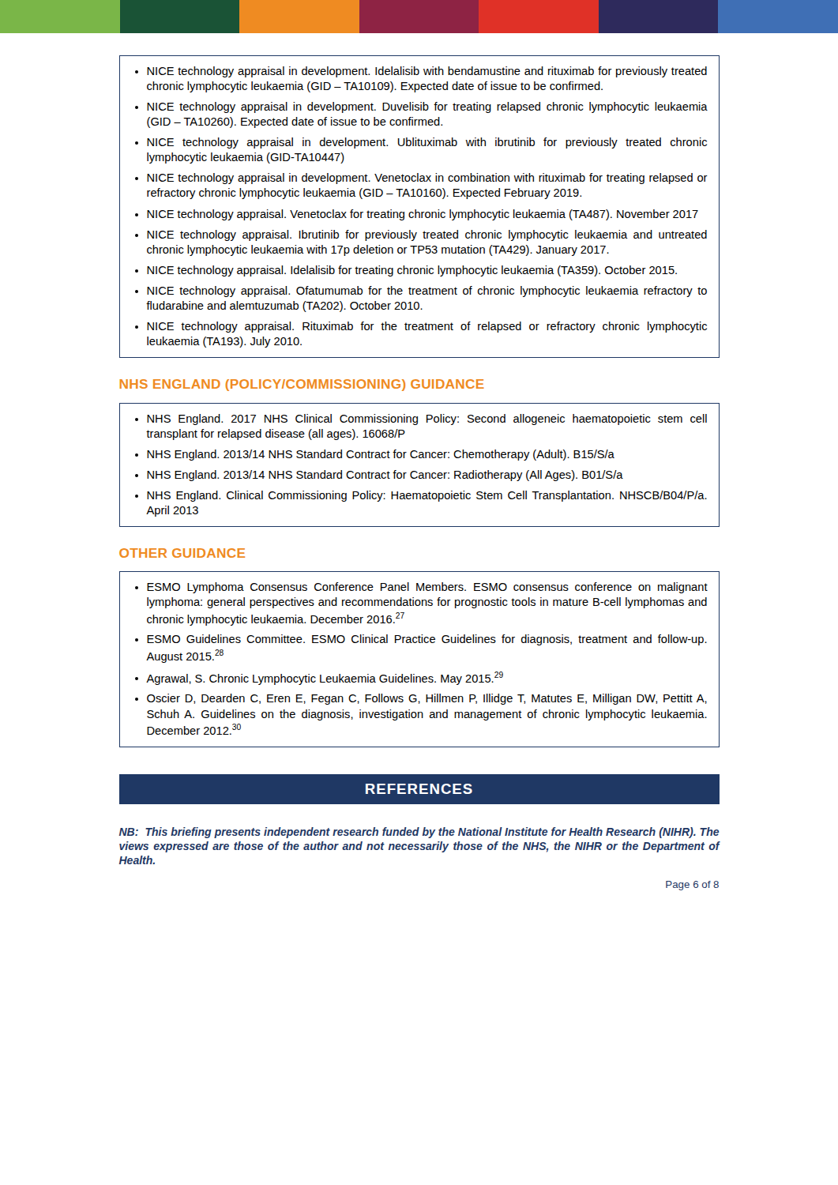NICE technology appraisal in development. Idelalisib with bendamustine and rituximab for previously treated chronic lymphocytic leukaemia (GID – TA10109). Expected date of issue to be confirmed.
NICE technology appraisal in development. Duvelisib for treating relapsed chronic lymphocytic leukaemia (GID – TA10260). Expected date of issue to be confirmed.
NICE technology appraisal in development. Ublituximab with ibrutinib for previously treated chronic lymphocytic leukaemia (GID-TA10447)
NICE technology appraisal in development. Venetoclax in combination with rituximab for treating relapsed or refractory chronic lymphocytic leukaemia (GID – TA10160). Expected February 2019.
NICE technology appraisal. Venetoclax for treating chronic lymphocytic leukaemia (TA487). November 2017
NICE technology appraisal. Ibrutinib for previously treated chronic lymphocytic leukaemia and untreated chronic lymphocytic leukaemia with 17p deletion or TP53 mutation (TA429). January 2017.
NICE technology appraisal. Idelalisib for treating chronic lymphocytic leukaemia (TA359). October 2015.
NICE technology appraisal. Ofatumumab for the treatment of chronic lymphocytic leukaemia refractory to fludarabine and alemtuzumab (TA202). October 2010.
NICE technology appraisal. Rituximab for the treatment of relapsed or refractory chronic lymphocytic leukaemia (TA193). July 2010.
NHS ENGLAND (POLICY/COMMISSIONING) GUIDANCE
NHS England. 2017 NHS Clinical Commissioning Policy: Second allogeneic haematopoietic stem cell transplant for relapsed disease (all ages). 16068/P
NHS England. 2013/14 NHS Standard Contract for Cancer: Chemotherapy (Adult). B15/S/a
NHS England. 2013/14 NHS Standard Contract for Cancer: Radiotherapy (All Ages). B01/S/a
NHS England. Clinical Commissioning Policy: Haematopoietic Stem Cell Transplantation. NHSCB/B04/P/a. April 2013
OTHER GUIDANCE
ESMO Lymphoma Consensus Conference Panel Members. ESMO consensus conference on malignant lymphoma: general perspectives and recommendations for prognostic tools in mature B-cell lymphomas and chronic lymphocytic leukaemia. December 2016.27
ESMO Guidelines Committee. ESMO Clinical Practice Guidelines for diagnosis, treatment and follow-up. August 2015.28
Agrawal, S. Chronic Lymphocytic Leukaemia Guidelines. May 2015.29
Oscier D, Dearden C, Eren E, Fegan C, Follows G, Hillmen P, Illidge T, Matutes E, Milligan DW, Pettitt A, Schuh A. Guidelines on the diagnosis, investigation and management of chronic lymphocytic leukaemia. December 2012.30
REFERENCES
NB: This briefing presents independent research funded by the National Institute for Health Research (NIHR). The views expressed are those of the author and not necessarily those of the NHS, the NIHR or the Department of Health.
Page 6 of 8